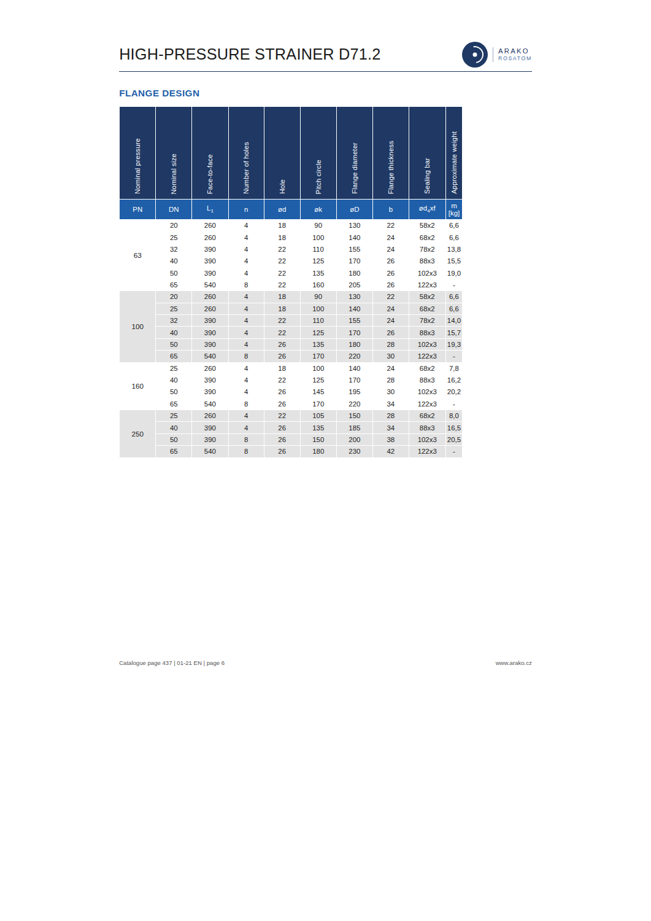HIGH-PRESSURE STRAINER D71.2
ARAKO
ROSATOM
FLANGE DESIGN
Flange design dimensions
| Nominal pressure | Nominal size | Face-to-face | Number of holes | Hole | Pitch circle | Flange diameter | Flange thickness | Sealing bar | Approximate weight |
| --- | --- | --- | --- | --- | --- | --- | --- | --- | --- |
| PN | DN | L 1 | n | ød | øk | øD | b | ød 4 xf | m [kg] |
| 63 | 20 | 260 | 4 | 18 | 90 | 130 | 22 | 58x2 | 6,6 |
| 25 | 260 | 4 | 18 | 100 | 140 | 24 | 68x2 | 6,6 |
| 32 | 390 | 4 | 22 | 110 | 155 | 24 | 78x2 | 13,8 |
| 40 | 390 | 4 | 22 | 125 | 170 | 26 | 88x3 | 15,5 |
| 50 | 390 | 4 | 22 | 135 | 180 | 26 | 102x3 | 19,0 |
| 65 | 540 | 8 | 22 | 160 | 205 | 26 | 122x3 | - |
| 100 | 20 | 260 | 4 | 18 | 90 | 130 | 22 | 58x2 | 6,6 |
| 25 | 260 | 4 | 18 | 100 | 140 | 24 | 68x2 | 6,6 |
| 32 | 390 | 4 | 22 | 110 | 155 | 24 | 78x2 | 14,0 |
| 40 | 390 | 4 | 22 | 125 | 170 | 26 | 88x3 | 15,7 |
| 50 | 390 | 4 | 26 | 135 | 180 | 28 | 102x3 | 19,3 |
| 65 | 540 | 8 | 26 | 170 | 220 | 30 | 122x3 | - |
| 160 | 25 | 260 | 4 | 18 | 100 | 140 | 24 | 68x2 | 7,8 |
| 40 | 390 | 4 | 22 | 125 | 170 | 28 | 88x3 | 16,2 |
| 50 | 390 | 4 | 26 | 145 | 195 | 30 | 102x3 | 20,2 |
| 65 | 540 | 8 | 26 | 170 | 220 | 34 | 122x3 | - |
| 250 | 25 | 260 | 4 | 22 | 105 | 150 | 28 | 68x2 | 8,0 |
| 40 | 390 | 4 | 26 | 135 | 185 | 34 | 88x3 | 16,5 |
| 50 | 390 | 8 | 26 | 150 | 200 | 38 | 102x3 | 20,5 |
| 65 | 540 | 8 | 26 | 180 | 230 | 42 | 122x3 | - |
Catalogue page 437 | 01-21 EN | page 6 www.arako.cz